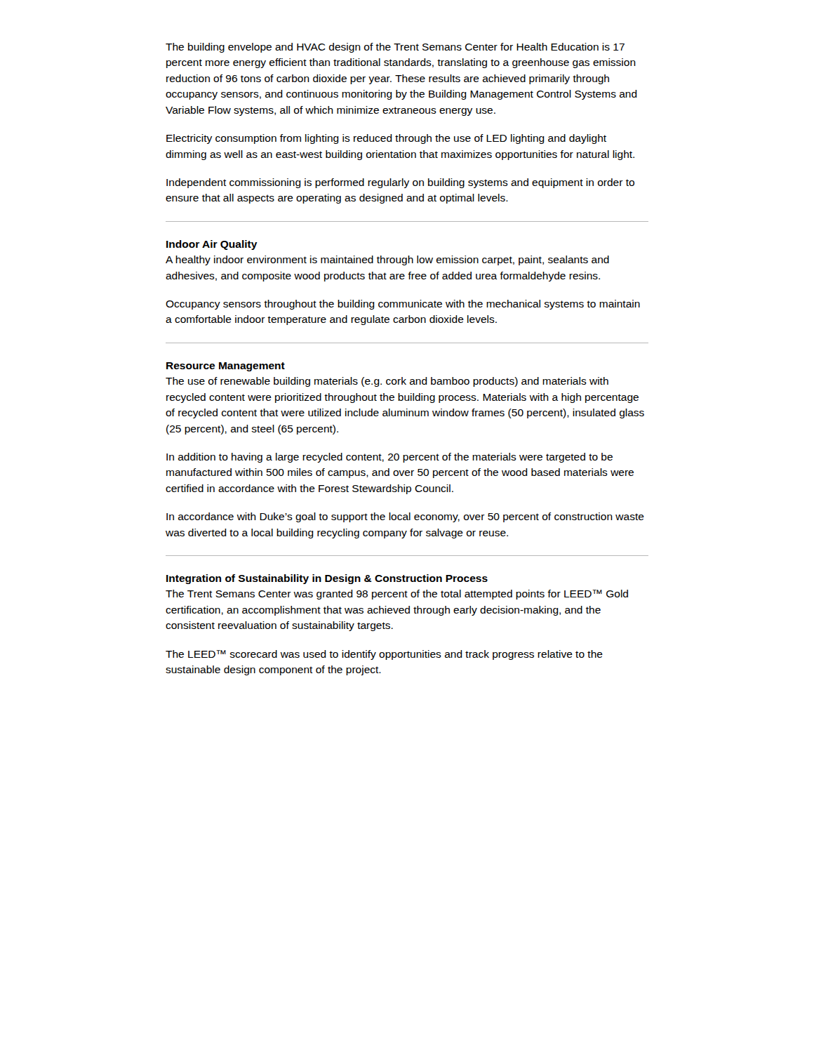The building envelope and HVAC design of the Trent Semans Center for Health Education is 17 percent more energy efficient than traditional standards, translating to a greenhouse gas emission reduction of 96 tons of carbon dioxide per year. These results are achieved primarily through occupancy sensors, and continuous monitoring by the Building Management Control Systems and Variable Flow systems, all of which minimize extraneous energy use.
Electricity consumption from lighting is reduced through the use of LED lighting and daylight dimming as well as an east-west building orientation that maximizes opportunities for natural light.
Independent commissioning is performed regularly on building systems and equipment in order to ensure that all aspects are operating as designed and at optimal levels.
Indoor Air Quality
A healthy indoor environment is maintained through low emission carpet, paint, sealants and adhesives, and composite wood products that are free of added urea formaldehyde resins.
Occupancy sensors throughout the building communicate with the mechanical systems to maintain a comfortable indoor temperature and regulate carbon dioxide levels.
Resource Management
The use of renewable building materials (e.g. cork and bamboo products) and materials with recycled content were prioritized throughout the building process. Materials with a high percentage of recycled content that were utilized include aluminum window frames (50 percent), insulated glass (25 percent), and steel (65 percent).
In addition to having a large recycled content, 20 percent of the materials were targeted to be manufactured within 500 miles of campus, and over 50 percent of the wood based materials were certified in accordance with the Forest Stewardship Council.
In accordance with Duke’s goal to support the local economy, over 50 percent of construction waste was diverted to a local building recycling company for salvage or reuse.
Integration of Sustainability in Design & Construction Process
The Trent Semans Center was granted 98 percent of the total attempted points for LEED™ Gold certification, an accomplishment that was achieved through early decision-making, and the consistent reevaluation of sustainability targets.
The LEED™ scorecard was used to identify opportunities and track progress relative to the sustainable design component of the project.